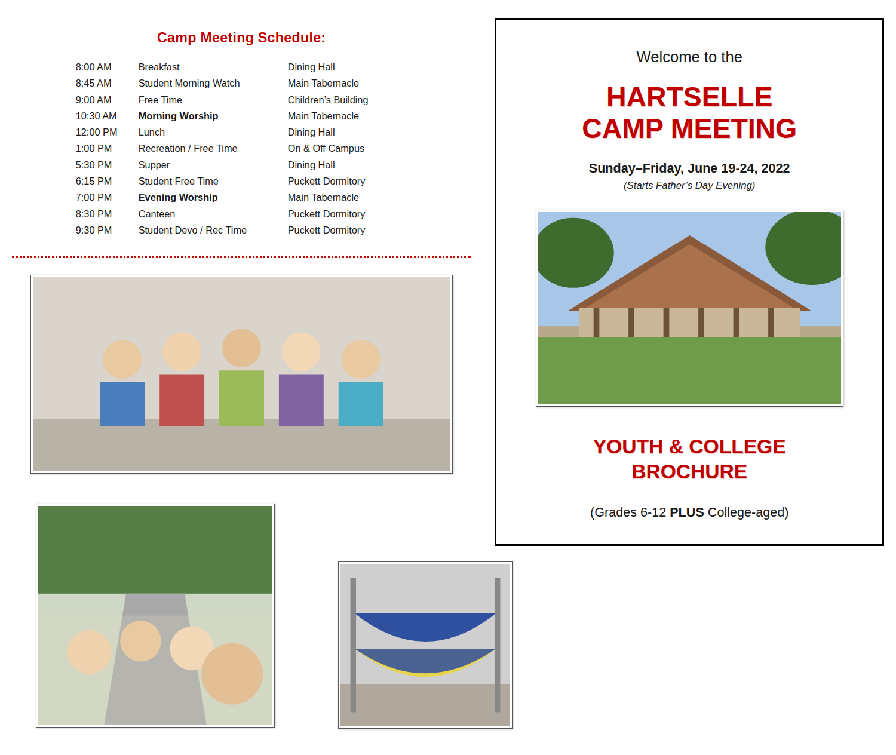Camp Meeting Schedule:
| 8:00 AM | Breakfast | Dining Hall |
| 8:45 AM | Student Morning Watch | Main Tabernacle |
| 9:00 AM | Free Time | Children’s Building |
| 10:30 AM | Morning Worship | Main Tabernacle |
| 12:00 PM | Lunch | Dining Hall |
| 1:00 PM | Recreation / Free Time | On & Off Campus |
| 5:30 PM | Supper | Dining Hall |
| 6:15 PM | Student Free Time | Puckett Dormitory |
| 7:00 PM | Evening Worship | Main Tabernacle |
| 8:30 PM | Canteen | Puckett Dormitory |
| 9:30 PM | Student Devo / Rec Time | Puckett Dormitory |
Welcome to the
HARTSELLE
CAMP MEETING
Sunday–Friday, June 19-24, 2022
(Starts Father’s Day Evening)
YOUTH & COLLEGE
BROCHURE
(Grades 6-12 PLUS College-aged)